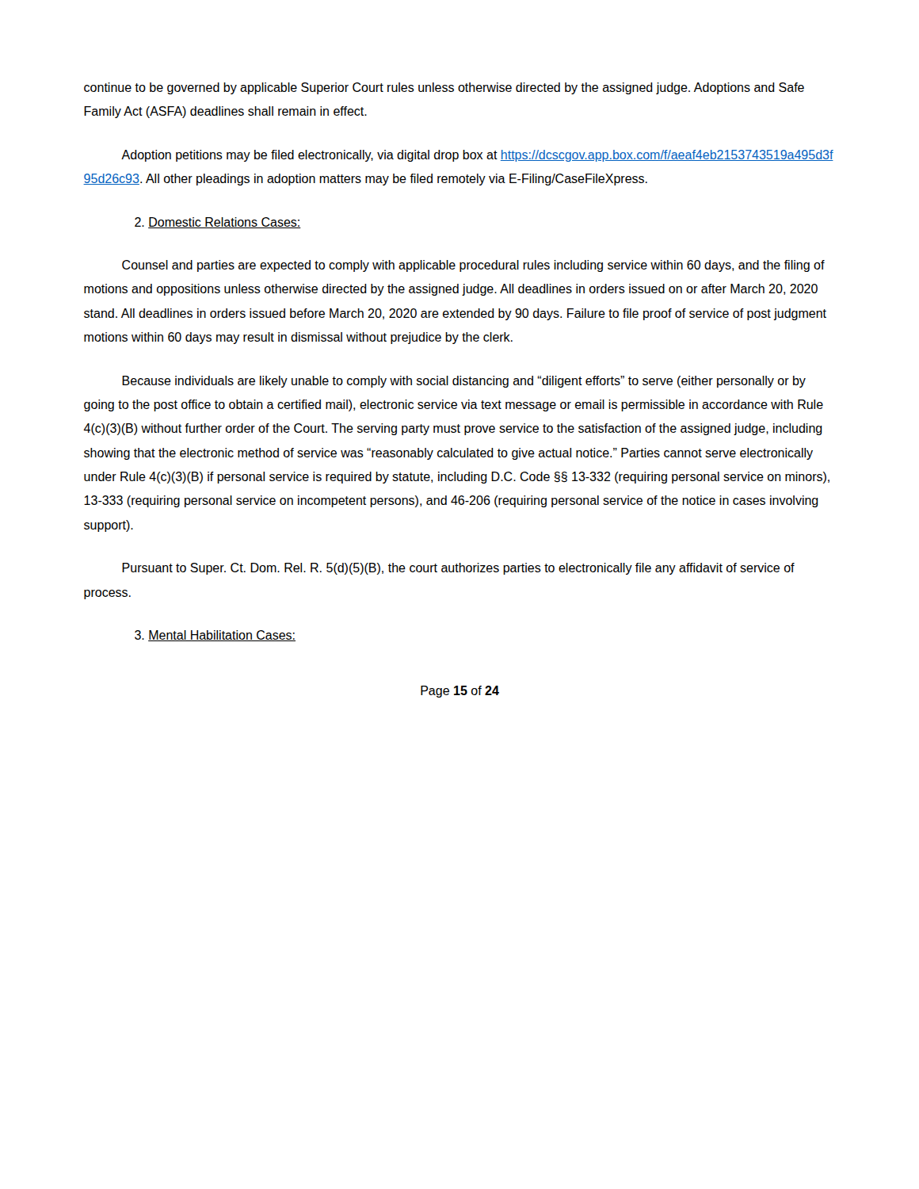continue to be governed by applicable Superior Court rules unless otherwise directed by the assigned judge. Adoptions and Safe Family Act (ASFA) deadlines shall remain in effect.
Adoption petitions may be filed electronically, via digital drop box at https://dcscgov.app.box.com/f/aeaf4eb2153743519a495d3f95d26c93. All other pleadings in adoption matters may be filed remotely via E-Filing/CaseFileXpress.
Domestic Relations Cases:
Counsel and parties are expected to comply with applicable procedural rules including service within 60 days, and the filing of motions and oppositions unless otherwise directed by the assigned judge. All deadlines in orders issued on or after March 20, 2020 stand. All deadlines in orders issued before March 20, 2020 are extended by 90 days. Failure to file proof of service of post judgment motions within 60 days may result in dismissal without prejudice by the clerk.
Because individuals are likely unable to comply with social distancing and “diligent efforts” to serve (either personally or by going to the post office to obtain a certified mail), electronic service via text message or email is permissible in accordance with Rule 4(c)(3)(B) without further order of the Court. The serving party must prove service to the satisfaction of the assigned judge, including showing that the electronic method of service was “reasonably calculated to give actual notice.” Parties cannot serve electronically under Rule 4(c)(3)(B) if personal service is required by statute, including D.C. Code §§ 13-332 (requiring personal service on minors), 13-333 (requiring personal service on incompetent persons), and 46-206 (requiring personal service of the notice in cases involving support).
Pursuant to Super. Ct. Dom. Rel. R. 5(d)(5)(B), the court authorizes parties to electronically file any affidavit of service of process.
Mental Habilitation Cases:
Page 15 of 24